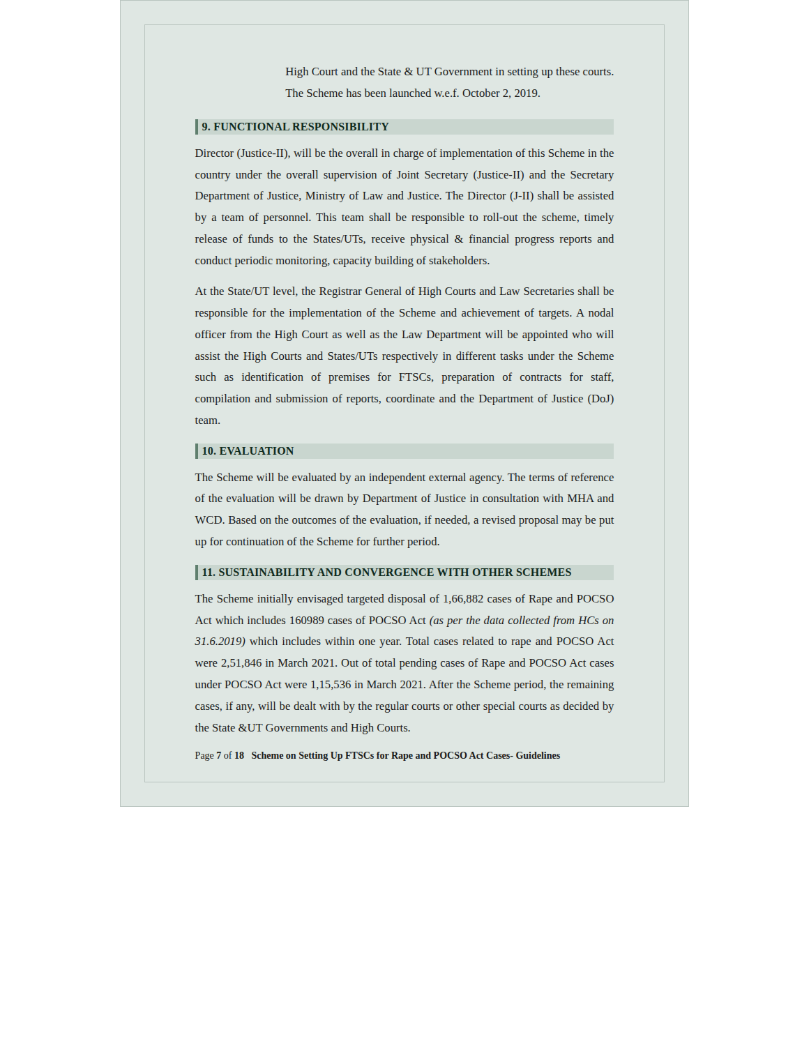High Court and the State & UT Government in setting up these courts. The Scheme has been launched w.e.f. October 2, 2019.
9. FUNCTIONAL RESPONSIBILITY
Director (Justice-II), will be the overall in charge of implementation of this Scheme in the country under the overall supervision of Joint Secretary (Justice-II) and the Secretary Department of Justice, Ministry of Law and Justice. The Director (J-II) shall be assisted by a team of personnel. This team shall be responsible to roll-out the scheme, timely release of funds to the States/UTs, receive physical & financial progress reports and conduct periodic monitoring, capacity building of stakeholders.
At the State/UT level, the Registrar General of High Courts and Law Secretaries shall be responsible for the implementation of the Scheme and achievement of targets. A nodal officer from the High Court as well as the Law Department will be appointed who will assist the High Courts and States/UTs respectively in different tasks under the Scheme such as identification of premises for FTSCs, preparation of contracts for staff, compilation and submission of reports, coordinate and the Department of Justice (DoJ) team.
10. EVALUATION
The Scheme will be evaluated by an independent external agency. The terms of reference of the evaluation will be drawn by Department of Justice in consultation with MHA and WCD. Based on the outcomes of the evaluation, if needed, a revised proposal may be put up for continuation of the Scheme for further period.
11. SUSTAINABILITY AND CONVERGENCE WITH OTHER SCHEMES
The Scheme initially envisaged targeted disposal of 1,66,882 cases of Rape and POCSO Act which includes 160989 cases of POCSO Act (as per the data collected from HCs on 31.6.2019) which includes within one year. Total cases related to rape and POCSO Act were 2,51,846 in March 2021. Out of total pending cases of Rape and POCSO Act cases under POCSO Act were 1,15,536 in March 2021. After the Scheme period, the remaining cases, if any, will be dealt with by the regular courts or other special courts as decided by the State &UT Governments and High Courts.
Page 7 of 18 Scheme on Setting Up FTSCs for Rape and POCSO Act Cases- Guidelines